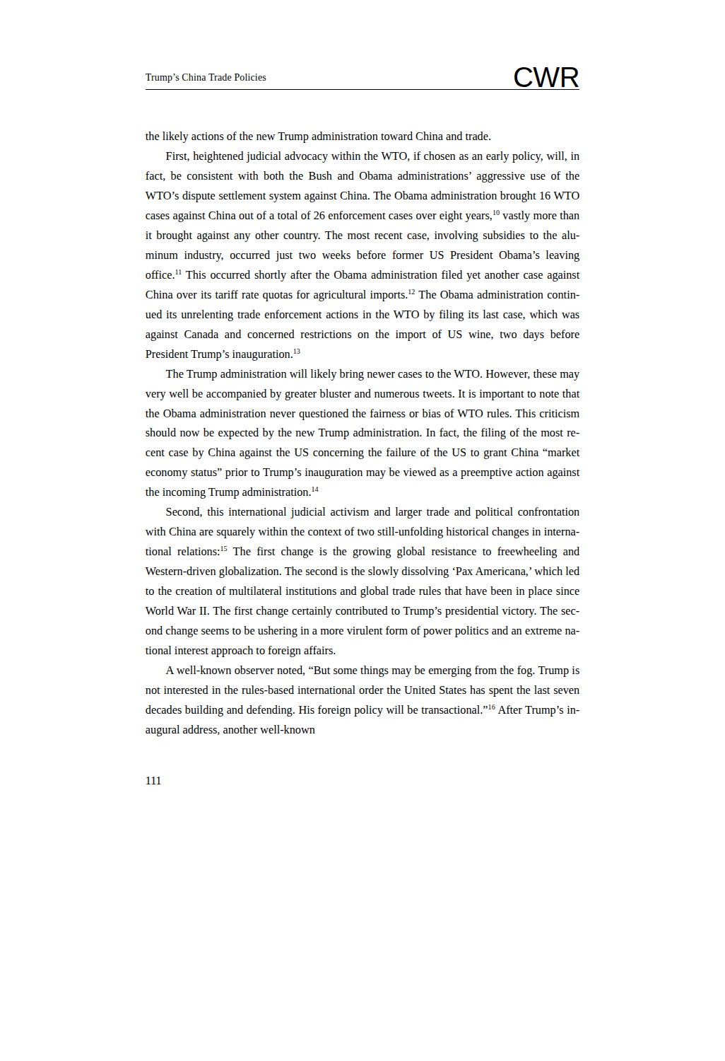Trump’s China Trade Policies
CWR
the likely actions of the new Trump administration toward China and trade.
First, heightened judicial advocacy within the WTO, if chosen as an early policy, will, in fact, be consistent with both the Bush and Obama administrations’ aggressive use of the WTO’s dispute settlement system against China. The Obama administration brought 16 WTO cases against China out of a total of 26 enforcement cases over eight years,10 vastly more than it brought against any other country. The most recent case, involving subsidies to the aluminum industry, occurred just two weeks before former US President Obama’s leaving office.11 This occurred shortly after the Obama administration filed yet another case against China over its tariff rate quotas for agricultural imports.12 The Obama administration continued its unrelenting trade enforcement actions in the WTO by filing its last case, which was against Canada and concerned restrictions on the import of US wine, two days before President Trump’s inauguration.13
The Trump administration will likely bring newer cases to the WTO. However, these may very well be accompanied by greater bluster and numerous tweets. It is important to note that the Obama administration never questioned the fairness or bias of WTO rules. This criticism should now be expected by the new Trump administration. In fact, the filing of the most recent case by China against the US concerning the failure of the US to grant China “market economy status” prior to Trump’s inauguration may be viewed as a preemptive action against the incoming Trump administration.14
Second, this international judicial activism and larger trade and political confrontation with China are squarely within the context of two still-unfolding historical changes in international relations:15 The first change is the growing global resistance to freewheeling and Western-driven globalization. The second is the slowly dissolving ‘Pax Americana,’ which led to the creation of multilateral institutions and global trade rules that have been in place since World War II. The first change certainly contributed to Trump’s presidential victory. The second change seems to be ushering in a more virulent form of power politics and an extreme national interest approach to foreign affairs.
A well-known observer noted, “But some things may be emerging from the fog. Trump is not interested in the rules-based international order the United States has spent the last seven decades building and defending. His foreign policy will be transactional.”16 After Trump’s inaugural address, another well-known
111